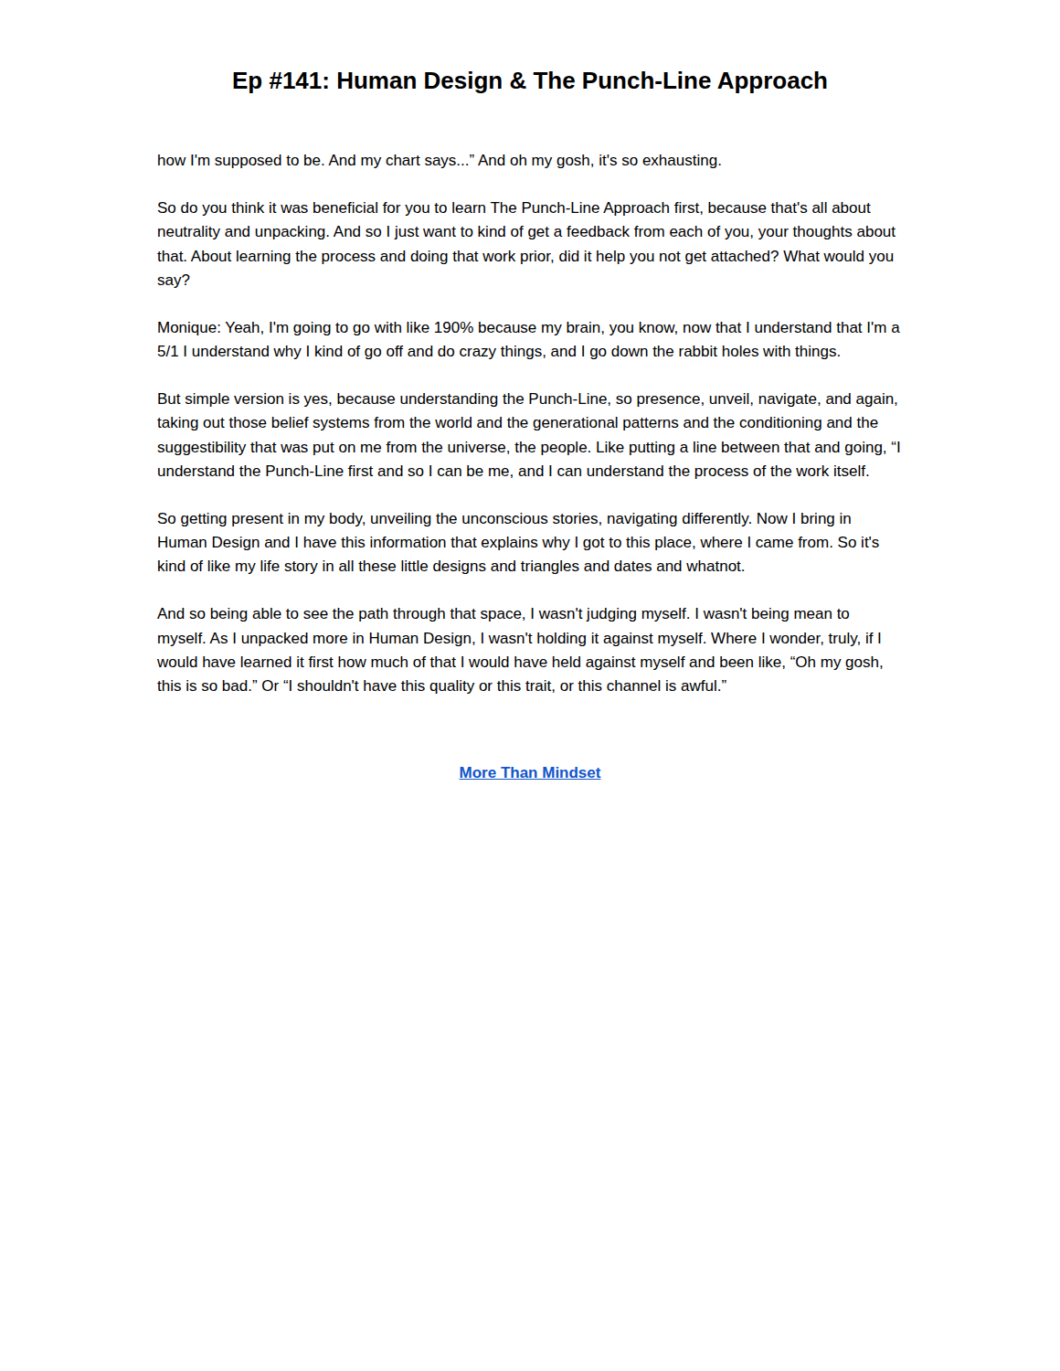Ep #141: Human Design & The Punch-Line Approach
how I'm supposed to be. And my chart says...” And oh my gosh, it's so exhausting.
So do you think it was beneficial for you to learn The Punch-Line Approach first, because that's all about neutrality and unpacking. And so I just want to kind of get a feedback from each of you, your thoughts about that. About learning the process and doing that work prior, did it help you not get attached? What would you say?
Monique: Yeah, I'm going to go with like 190% because my brain, you know, now that I understand that I'm a 5/1 I understand why I kind of go off and do crazy things, and I go down the rabbit holes with things.
But simple version is yes, because understanding the Punch-Line, so presence, unveil, navigate, and again, taking out those belief systems from the world and the generational patterns and the conditioning and the suggestibility that was put on me from the universe, the people. Like putting a line between that and going, “I understand the Punch-Line first and so I can be me, and I can understand the process of the work itself.
So getting present in my body, unveiling the unconscious stories, navigating differently. Now I bring in Human Design and I have this information that explains why I got to this place, where I came from. So it's kind of like my life story in all these little designs and triangles and dates and whatnot.
And so being able to see the path through that space, I wasn't judging myself. I wasn't being mean to myself. As I unpacked more in Human Design, I wasn't holding it against myself. Where I wonder, truly, if I would have learned it first how much of that I would have held against myself and been like, “Oh my gosh, this is so bad.” Or “I shouldn't have this quality or this trait, or this channel is awful.”
More Than Mindset